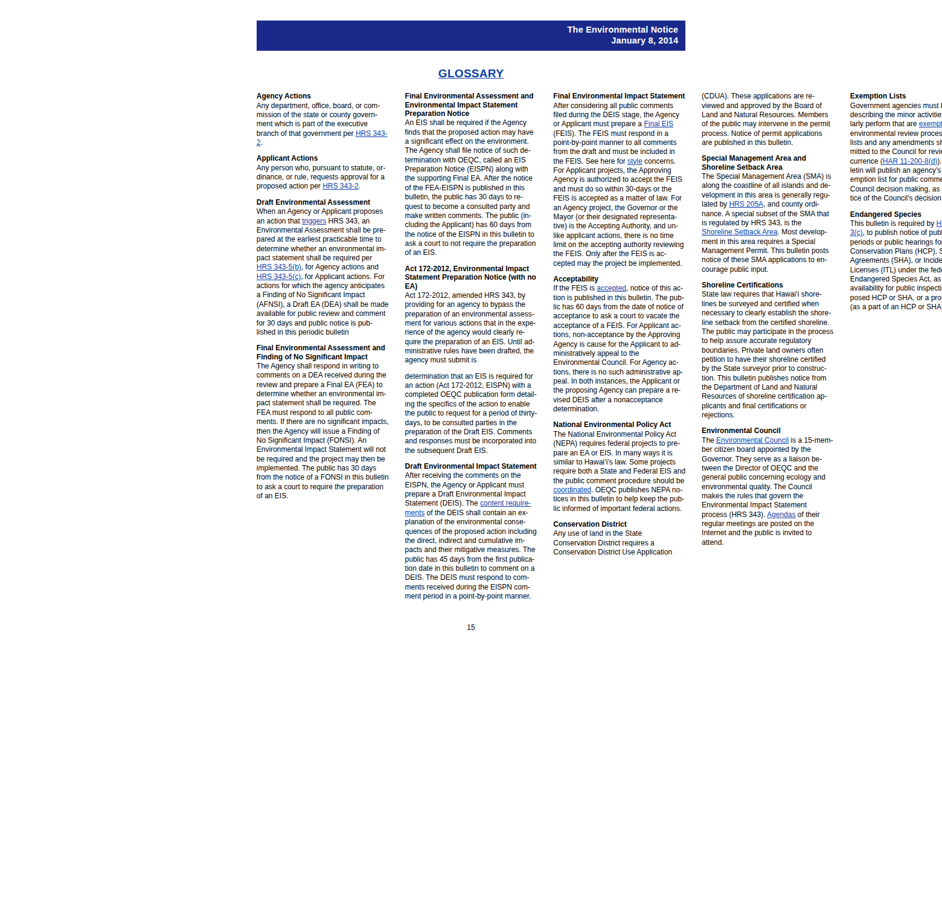The Environmental Notice
January 8, 2014
GLOSSARY
Agency Actions
Any department, office, board, or commission of the state or county government which is part of the executive branch of that government per HRS 343-2.
Applicant Actions
Any person who, pursuant to statute, ordinance, or rule, requests approval for a proposed action per HRS 343-2.
Draft Environmental Assessment
When an Agency or Applicant proposes an action that triggers HRS 343, an Environmental Assessment shall be prepared at the earliest practicable time to determine whether an environmental impact statement shall be required per HRS 343-5(b), for Agency actions and HRS 343-5(c), for Applicant actions. For actions for which the agency anticipates a Finding of No Significant Impact (AFNSI), a Draft EA (DEA) shall be made available for public review and comment for 30 days and public notice is published in this periodic bulletin
Final Environmental Assessment and Finding of No Significant Impact
The Agency shall respond in writing to comments on a DEA received during the review and prepare a Final EA (FEA) to determine whether an environmental impact statement shall be required. The FEA must respond to all public comments. If there are no significant impacts, then the Agency will issue a Finding of No Significant Impact (FONSI). An Environmental Impact Statement will not be required and the project may then be implemented. The public has 30 days from the notice of a FONSI in this bulletin to ask a court to require the preparation of an EIS.
Final Environmental Assessment and Environmental Impact Statement Preparation Notice
An EIS shall be required if the Agency finds that the proposed action may have a significant effect on the environment. The Agency shall file notice of such determination with OEQC, called an EIS Preparation Notice (EISPN) along with the supporting Final EA. After the notice of the FEA-EISPN is published in this bulletin, the public has 30 days to request to become a consulted party and make written comments. The public (including the Applicant) has 60 days from the notice of the EISPN in this bulletin to ask a court to not require the preparation of an EIS.
Act 172-2012, Environmental Impact Statement Preparation Notice (with no EA)
Act 172-2012, amended HRS 343, by providing for an agency to bypass the preparation of an environmental assessment for various actions that in the experience of the agency would clearly require the preparation of an EIS. Until administrative rules have been drafted, the agency must submit is
determination that an EIS is required for an action (Act 172-2012, EISPN) with a completed OEQC publication form detailing the specifics of the action to enable the public to request for a period of thirty-days, to be consulted parties in the preparation of the Draft EIS. Comments and responses must be incorporated into the subsequent Draft EIS.
Draft Environmental Impact Statement
After receiving the comments on the EISPN, the Agency or Applicant must prepare a Draft Environmental Impact Statement (DEIS). The content requirements of the DEIS shall contain an explanation of the environmental consequences of the proposed action including the direct, indirect and cumulative impacts and their mitigative measures. The public has 45 days from the first publication date in this bulletin to comment on a DEIS. The DEIS must respond to comments received during the EISPN comment period in a point-by-point manner.
Final Environmental Impact Statement
After considering all public comments filed during the DEIS stage, the Agency or Applicant must prepare a Final EIS (FEIS). The FEIS must respond in a point-by-point manner to all comments from the draft and must be included in the FEIS. See here for style concerns. For Applicant projects, the Approving Agency is authorized to accept the FEIS and must do so within 30-days or the FEIS is accepted as a matter of law. For an Agency project, the Governor or the Mayor (or their designated representative) is the Accepting Authority, and unlike applicant actions, there is no time limit on the accepting authority reviewing the FEIS. Only after the FEIS is accepted may the project be implemented.
Acceptability
If the FEIS is accepted, notice of this action is published in this bulletin. The public has 60 days from the date of notice of acceptance to ask a court to vacate the acceptance of a FEIS. For Applicant actions, non-acceptance by the Approving Agency is cause for the Applicant to administratively appeal to the Environmental Council. For Agency actions, there is no such administrative appeal. In both instances, the Applicant or the proposing Agency can prepare a revised DEIS after a nonacceptance determination.
National Environmental Policy Act
The National Environmental Policy Act (NEPA) requires federal projects to prepare an EA or EIS. In many ways it is similar to Hawai‘i’s law. Some projects require both a State and Federal EIS and the public comment procedure should be coordinated. OEQC publishes NEPA notices in this bulletin to help keep the public informed of important federal actions.
Conservation District
Any use of land in the State Conservation District requires a Conservation District Use Application
(CDUA). These applications are reviewed and approved by the Board of Land and Natural Resources. Members of the public may intervene in the permit process. Notice of permit applications are published in this bulletin.
Special Management Area and Shoreline Setback Area
The Special Management Area (SMA) is along the coastline of all islands and development in this area is generally regulated by HRS 205A, and county ordinance. A special subset of the SMA that is regulated by HRS 343, is the Shoreline Setback Area. Most development in this area requires a Special Management Permit. This bulletin posts notice of these SMA applications to encourage public input.
Shoreline Certifications
State law requires that Hawai‘i shorelines be surveyed and certified when necessary to clearly establish the shoreline setback from the certified shoreline. The public may participate in the process to help assure accurate regulatory boundaries. Private land owners often petition to have their shoreline certified by the State surveyor prior to construction. This bulletin publishes notice from the Department of Land and Natural Resources of shoreline certification applicants and final certifications or rejections.
Environmental Council
The Environmental Council is a 15-member citizen board appointed by the Governor. They serve as a liaison between the Director of OEQC and the general public concerning ecology and environmental quality. The Council makes the rules that govern the Environmental Impact Statement process (HRS 343). Agendas of their regular meetings are posted on the Internet and the public is invited to attend.
Exemption Lists
Government agencies must keep a list describing the minor activities they regularly perform that are exempt from the environmental review process. These lists and any amendments shall be submitted to the Council for review and concurrence (HAR 11-200-8(d)). This bulletin will publish an agency’s draft exemption list for public comment prior to Council decision making, as well as notice of the Council's decision on the list.
Endangered Species
This bulletin is required by HRS 343-3(c), to publish notice of public comment periods or public hearings for Habitat Conservation Plans (HCP), Safe Harbor Agreements (SHA), or Incidental Take Licenses (ITL) under the federal Endangered Species Act, as well as availability for public inspection of a proposed HCP or SHA, or a proposed ITL (as a part of an HCP or SHA).
15